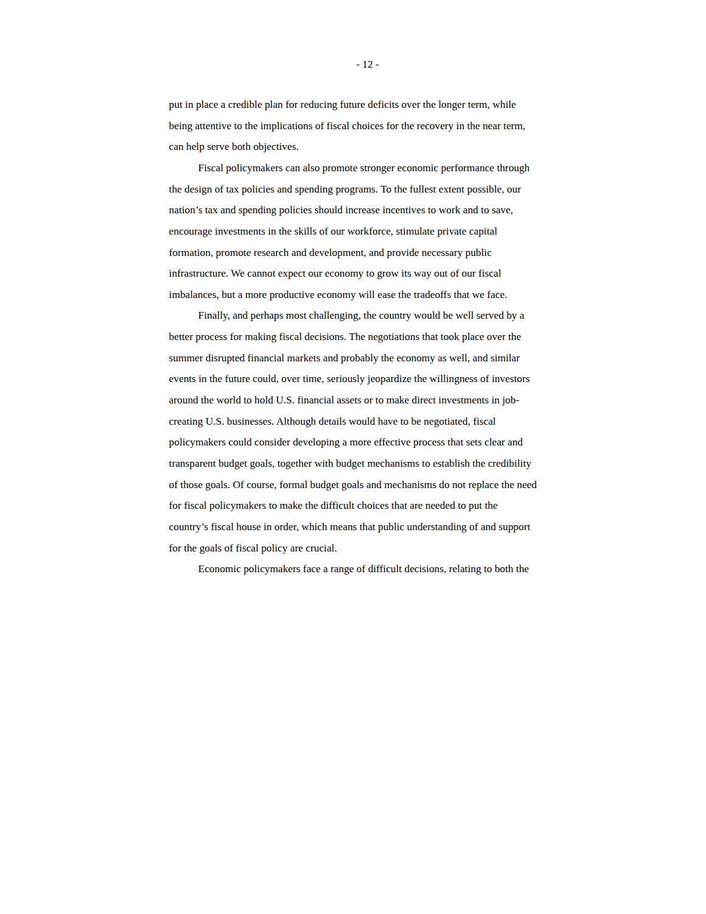- 12 -
put in place a credible plan for reducing future deficits over the longer term, while being attentive to the implications of fiscal choices for the recovery in the near term, can help serve both objectives.
Fiscal policymakers can also promote stronger economic performance through the design of tax policies and spending programs. To the fullest extent possible, our nation’s tax and spending policies should increase incentives to work and to save, encourage investments in the skills of our workforce, stimulate private capital formation, promote research and development, and provide necessary public infrastructure. We cannot expect our economy to grow its way out of our fiscal imbalances, but a more productive economy will ease the tradeoffs that we face.
Finally, and perhaps most challenging, the country would be well served by a better process for making fiscal decisions. The negotiations that took place over the summer disrupted financial markets and probably the economy as well, and similar events in the future could, over time, seriously jeopardize the willingness of investors around the world to hold U.S. financial assets or to make direct investments in job-creating U.S. businesses. Although details would have to be negotiated, fiscal policymakers could consider developing a more effective process that sets clear and transparent budget goals, together with budget mechanisms to establish the credibility of those goals. Of course, formal budget goals and mechanisms do not replace the need for fiscal policymakers to make the difficult choices that are needed to put the country’s fiscal house in order, which means that public understanding of and support for the goals of fiscal policy are crucial.
Economic policymakers face a range of difficult decisions, relating to both the